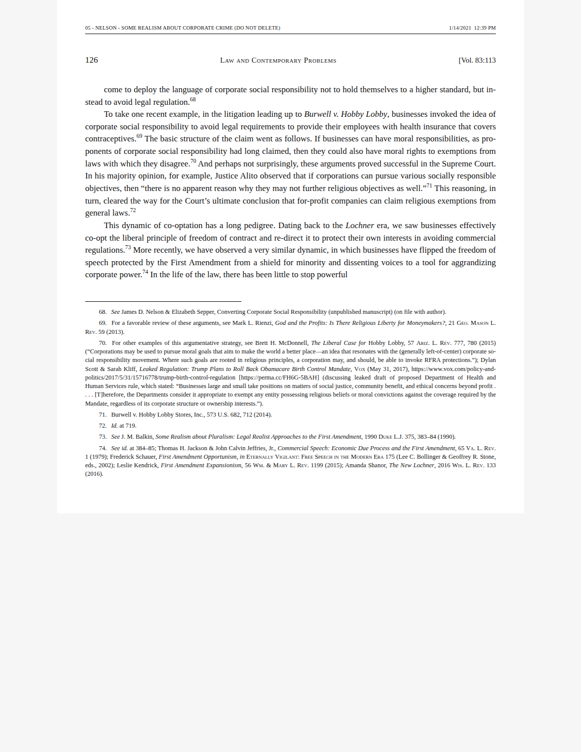05 - Nelson - Some Realism about Corporate Crime (Do Not Delete) 1/14/2021 12:39 PM
126 Law and Contemporary Problems [Vol. 83:113
come to deploy the language of corporate social responsibility not to hold themselves to a higher standard, but instead to avoid legal regulation.68
To take one recent example, in the litigation leading up to Burwell v. Hobby Lobby, businesses invoked the idea of corporate social responsibility to avoid legal requirements to provide their employees with health insurance that covers contraceptives.69 The basic structure of the claim went as follows. If businesses can have moral responsibilities, as proponents of corporate social responsibility had long claimed, then they could also have moral rights to exemptions from laws with which they disagree.70 And perhaps not surprisingly, these arguments proved successful in the Supreme Court. In his majority opinion, for example, Justice Alito observed that if corporations can pursue various socially responsible objectives, then “there is no apparent reason why they may not further religious objectives as well.”71 This reasoning, in turn, cleared the way for the Court’s ultimate conclusion that for-profit companies can claim religious exemptions from general laws.72
This dynamic of co-optation has a long pedigree. Dating back to the Lochner era, we saw businesses effectively co-opt the liberal principle of freedom of contract and re-direct it to protect their own interests in avoiding commercial regulations.73 More recently, we have observed a very similar dynamic, in which businesses have flipped the freedom of speech protected by the First Amendment from a shield for minority and dissenting voices to a tool for aggrandizing corporate power.74 In the life of the law, there has been little to stop powerful
68. See James D. Nelson & Elizabeth Sepper, Converting Corporate Social Responsibility (unpublished manuscript) (on file with author).
69. For a favorable review of these arguments, see Mark L. Rienzi, God and the Profits: Is There Religious Liberty for Moneymakers?, 21 Geo. Mason L. Rev. 59 (2013).
70. For other examples of this argumentative strategy, see Brett H. McDonnell, The Liberal Case for Hobby Lobby, 57 Ariz. L. Rev. 777, 780 (2015) (“Corporations may be used to pursue moral goals that aim to make the world a better place—an idea that resonates with the (generally left-of-center) corporate social responsibility movement. Where such goals are rooted in religious principles, a corporation may, and should, be able to invoke RFRA protections.”); Dylan Scott & Sarah Kliff, Leaked Regulation: Trump Plans to Roll Back Obamacare Birth Control Mandate, Vox (May 31, 2017), https://www.vox.com/policy-and-politics/2017/5/31/15716778/trump-birth-control-regulation [https://perma.cc/FH6G-5BAH] (discussing leaked draft of proposed Department of Health and Human Services rule, which stated: “Businesses large and small take positions on matters of social justice, community benefit, and ethical concerns beyond profit . . . . [T]herefore, the Departments consider it appropriate to exempt any entity possessing religious beliefs or moral convictions against the coverage required by the Mandate, regardless of its corporate structure or ownership interests.”).
71. Burwell v. Hobby Lobby Stores, Inc., 573 U.S. 682, 712 (2014).
72. Id. at 719.
73. See J. M. Balkin, Some Realism about Pluralism: Legal Realist Approaches to the First Amendment, 1990 Duke L.J. 375, 383–84 (1990).
74. See id. at 384–85; Thomas H. Jackson & John Calvin Jeffries, Jr., Commercial Speech: Economic Due Process and the First Amendment, 65 Va. L. Rev. 1 (1979); Frederick Schauer, First Amendment Opportunism, in Eternally Vigilant: Free Speech in the Modern Era 175 (Lee C. Bollinger & Geoffrey R. Stone, eds., 2002); Leslie Kendrick, First Amendment Expansionism, 56 Wm. & Mary L. Rev. 1199 (2015); Amanda Shanor, The New Lochner, 2016 Wis. L. Rev. 133 (2016).